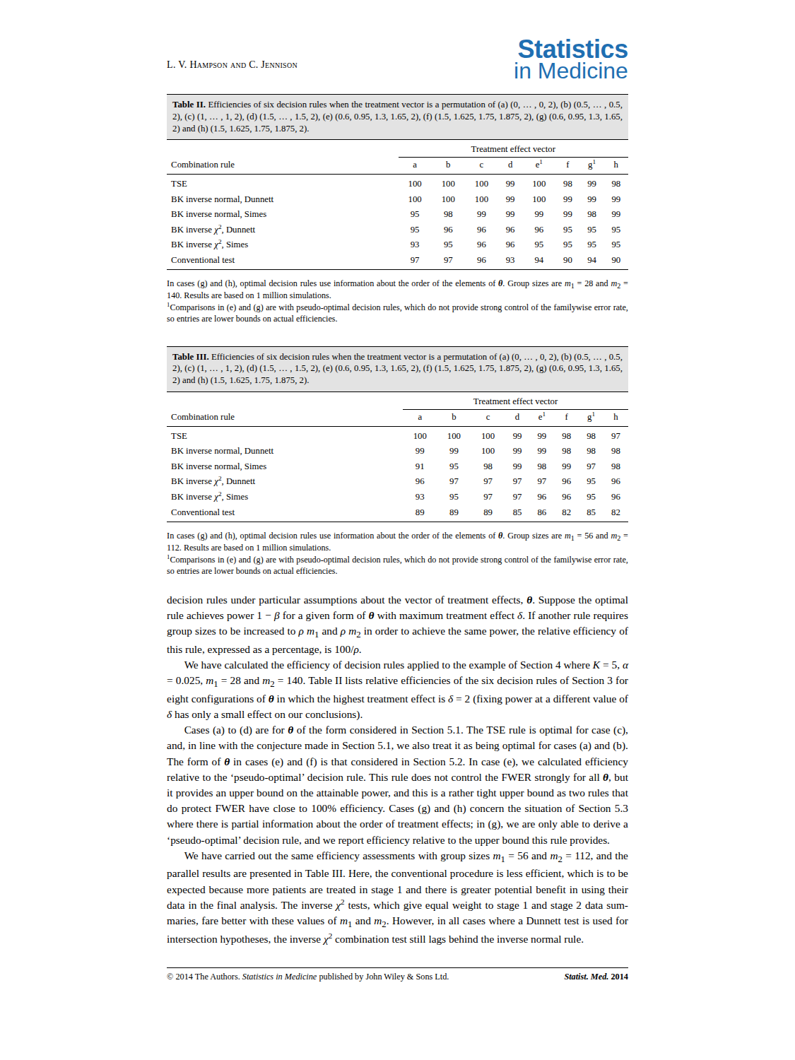L. V. Hampson and C. Jennison
Statistics in Medicine
Table II. Efficiencies of six decision rules when the treatment vector is a permutation of (a) (0, … , 0, 2), (b) (0.5, … , 0.5, 2), (c) (1, … , 1, 2), (d) (1.5, … , 1.5, 2), (e) (0.6, 0.95, 1.3, 1.65, 2), (f) (1.5, 1.625, 1.75, 1.875, 2), (g) (0.6, 0.95, 1.3, 1.65, 2) and (h) (1.5, 1.625, 1.75, 1.875, 2).
| | Treatment effect vector |
| --- | --- |
| Combination rule | a | b | c | d | e 1 | f | g 1 | h |
| TSE | 100 | 100 | 100 | 99 | 100 | 98 | 99 | 98 |
| BK inverse normal, Dunnett | 100 | 100 | 100 | 99 | 100 | 99 | 99 | 99 |
| BK inverse normal, Simes | 95 | 98 | 99 | 99 | 99 | 99 | 98 | 99 |
| BK inverse χ 2 , Dunnett | 95 | 96 | 96 | 96 | 96 | 95 | 95 | 95 |
| BK inverse χ 2 , Simes | 93 | 95 | 96 | 96 | 95 | 95 | 95 | 95 |
| Conventional test | 97 | 97 | 96 | 93 | 94 | 90 | 94 | 90 |
In cases (g) and (h), optimal decision rules use information about the order of the elements of θ. Group sizes are m1 = 28 and m2 = 140. Results are based on 1 million simulations.
1Comparisons in (e) and (g) are with pseudo-optimal decision rules, which do not provide strong control of the familywise error rate, so entries are lower bounds on actual efficiencies.
Table III. Efficiencies of six decision rules when the treatment vector is a permutation of (a) (0, … , 0, 2), (b) (0.5, … , 0.5, 2), (c) (1, … , 1, 2), (d) (1.5, … , 1.5, 2), (e) (0.6, 0.95, 1.3, 1.65, 2), (f) (1.5, 1.625, 1.75, 1.875, 2), (g) (0.6, 0.95, 1.3, 1.65, 2) and (h) (1.5, 1.625, 1.75, 1.875, 2).
| | Treatment effect vector |
| --- | --- |
| Combination rule | a | b | c | d | e 1 | f | g 1 | h |
| TSE | 100 | 100 | 100 | 99 | 99 | 98 | 98 | 97 |
| BK inverse normal, Dunnett | 99 | 99 | 100 | 99 | 99 | 98 | 98 | 98 |
| BK inverse normal, Simes | 91 | 95 | 98 | 99 | 98 | 99 | 97 | 98 |
| BK inverse χ 2 , Dunnett | 96 | 97 | 97 | 97 | 97 | 96 | 95 | 96 |
| BK inverse χ 2 , Simes | 93 | 95 | 97 | 97 | 96 | 96 | 95 | 96 |
| Conventional test | 89 | 89 | 89 | 85 | 86 | 82 | 85 | 82 |
In cases (g) and (h), optimal decision rules use information about the order of the elements of θ. Group sizes are m1 = 56 and m2 = 112. Results are based on 1 million simulations.
1Comparisons in (e) and (g) are with pseudo-optimal decision rules, which do not provide strong control of the familywise error rate, so entries are lower bounds on actual efficiencies.
decision rules under particular assumptions about the vector of treatment effects, θ. Suppose the optimal rule achieves power 1 − β for a given form of θ with maximum treatment effect δ. If another rule requires group sizes to be increased to ρ m1 and ρ m2 in order to achieve the same power, the relative efficiency of this rule, expressed as a percentage, is 100/ρ.
We have calculated the efficiency of decision rules applied to the example of Section 4 where K = 5, α = 0.025, m1 = 28 and m2 = 140. Table II lists relative efficiencies of the six decision rules of Section 3 for eight configurations of θ in which the highest treatment effect is δ = 2 (fixing power at a different value of δ has only a small effect on our conclusions).
Cases (a) to (d) are for θ of the form considered in Section 5.1. The TSE rule is optimal for case (c), and, in line with the conjecture made in Section 5.1, we also treat it as being optimal for cases (a) and (b). The form of θ in cases (e) and (f) is that considered in Section 5.2. In case (e), we calculated efficiency relative to the ‘pseudo-optimal’ decision rule. This rule does not control the FWER strongly for all θ, but it provides an upper bound on the attainable power, and this is a rather tight upper bound as two rules that do protect FWER have close to 100% efficiency. Cases (g) and (h) concern the situation of Section 5.3 where there is partial information about the order of treatment effects; in (g), we are only able to derive a ‘pseudo-optimal’ decision rule, and we report efficiency relative to the upper bound this rule provides.
We have carried out the same efficiency assessments with group sizes m1 = 56 and m2 = 112, and the parallel results are presented in Table III. Here, the conventional procedure is less efficient, which is to be expected because more patients are treated in stage 1 and there is greater potential benefit in using their data in the final analysis. The inverse χ2 tests, which give equal weight to stage 1 and stage 2 data summaries, fare better with these values of m1 and m2. However, in all cases where a Dunnett test is used for intersection hypotheses, the inverse χ2 combination test still lags behind the inverse normal rule.
© 2014 The Authors. Statistics in Medicine published by John Wiley & Sons Ltd.
Statist. Med. 2014